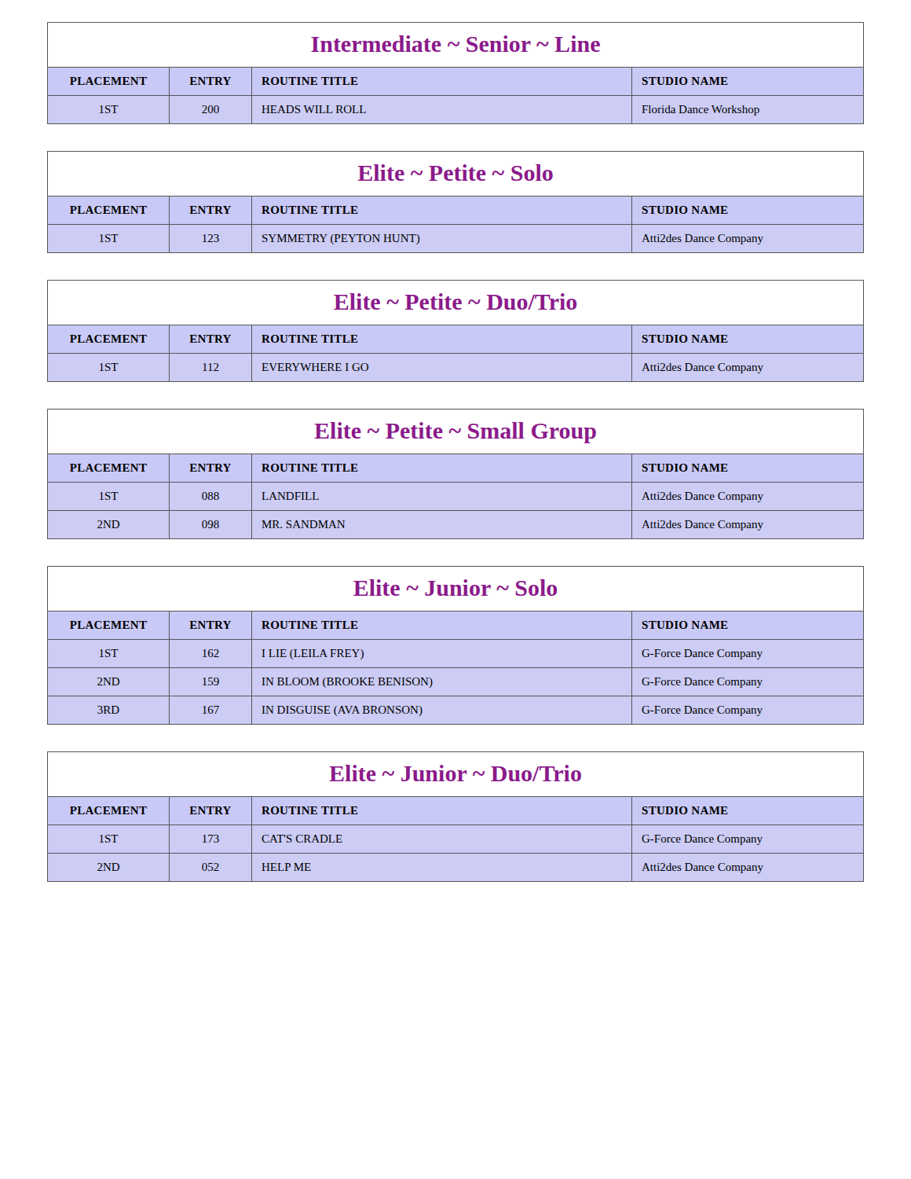Intermediate ~ Senior ~ Line
| PLACEMENT | ENTRY | ROUTINE TITLE | STUDIO NAME |
| --- | --- | --- | --- |
| 1ST | 200 | HEADS WILL ROLL | Florida Dance Workshop |
Elite ~ Petite ~ Solo
| PLACEMENT | ENTRY | ROUTINE TITLE | STUDIO NAME |
| --- | --- | --- | --- |
| 1ST | 123 | SYMMETRY (PEYTON HUNT) | Atti2des Dance Company |
Elite ~ Petite ~ Duo/Trio
| PLACEMENT | ENTRY | ROUTINE TITLE | STUDIO NAME |
| --- | --- | --- | --- |
| 1ST | 112 | EVERYWHERE I GO | Atti2des Dance Company |
Elite ~ Petite ~ Small Group
| PLACEMENT | ENTRY | ROUTINE TITLE | STUDIO NAME |
| --- | --- | --- | --- |
| 1ST | 088 | LANDFILL | Atti2des Dance Company |
| 2ND | 098 | MR. SANDMAN | Atti2des Dance Company |
Elite ~ Junior ~ Solo
| PLACEMENT | ENTRY | ROUTINE TITLE | STUDIO NAME |
| --- | --- | --- | --- |
| 1ST | 162 | I LIE (LEILA FREY) | G-Force Dance Company |
| 2ND | 159 | IN BLOOM (BROOKE BENISON) | G-Force Dance Company |
| 3RD | 167 | IN DISGUISE (AVA BRONSON) | G-Force Dance Company |
Elite ~ Junior ~ Duo/Trio
| PLACEMENT | ENTRY | ROUTINE TITLE | STUDIO NAME |
| --- | --- | --- | --- |
| 1ST | 173 | CAT'S CRADLE | G-Force Dance Company |
| 2ND | 052 | HELP ME | Atti2des Dance Company |